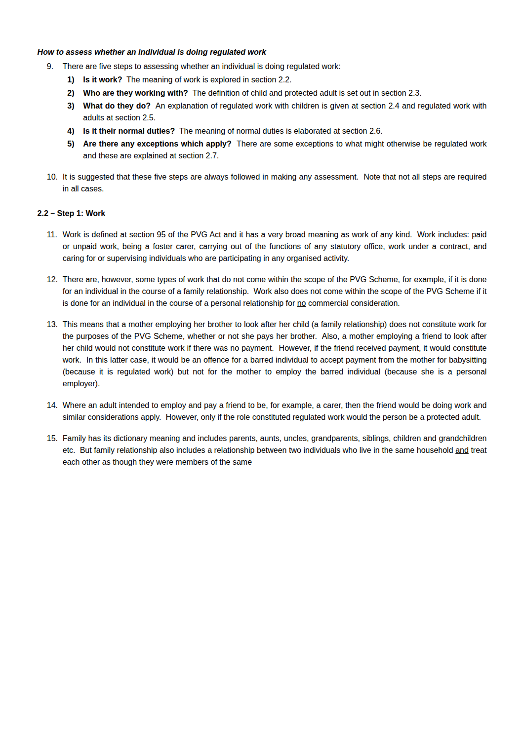How to assess whether an individual is doing regulated work
There are five steps to assessing whether an individual is doing regulated work:
Is it work? The meaning of work is explored in section 2.2.
Who are they working with? The definition of child and protected adult is set out in section 2.3.
What do they do? An explanation of regulated work with children is given at section 2.4 and regulated work with adults at section 2.5.
Is it their normal duties? The meaning of normal duties is elaborated at section 2.6.
Are there any exceptions which apply? There are some exceptions to what might otherwise be regulated work and these are explained at section 2.7.
It is suggested that these five steps are always followed in making any assessment. Note that not all steps are required in all cases.
2.2 – Step 1: Work
Work is defined at section 95 of the PVG Act and it has a very broad meaning as work of any kind. Work includes: paid or unpaid work, being a foster carer, carrying out of the functions of any statutory office, work under a contract, and caring for or supervising individuals who are participating in any organised activity.
There are, however, some types of work that do not come within the scope of the PVG Scheme, for example, if it is done for an individual in the course of a family relationship. Work also does not come within the scope of the PVG Scheme if it is done for an individual in the course of a personal relationship for no commercial consideration.
This means that a mother employing her brother to look after her child (a family relationship) does not constitute work for the purposes of the PVG Scheme, whether or not she pays her brother. Also, a mother employing a friend to look after her child would not constitute work if there was no payment. However, if the friend received payment, it would constitute work. In this latter case, it would be an offence for a barred individual to accept payment from the mother for babysitting (because it is regulated work) but not for the mother to employ the barred individual (because she is a personal employer).
Where an adult intended to employ and pay a friend to be, for example, a carer, then the friend would be doing work and similar considerations apply. However, only if the role constituted regulated work would the person be a protected adult.
Family has its dictionary meaning and includes parents, aunts, uncles, grandparents, siblings, children and grandchildren etc. But family relationship also includes a relationship between two individuals who live in the same household and treat each other as though they were members of the same